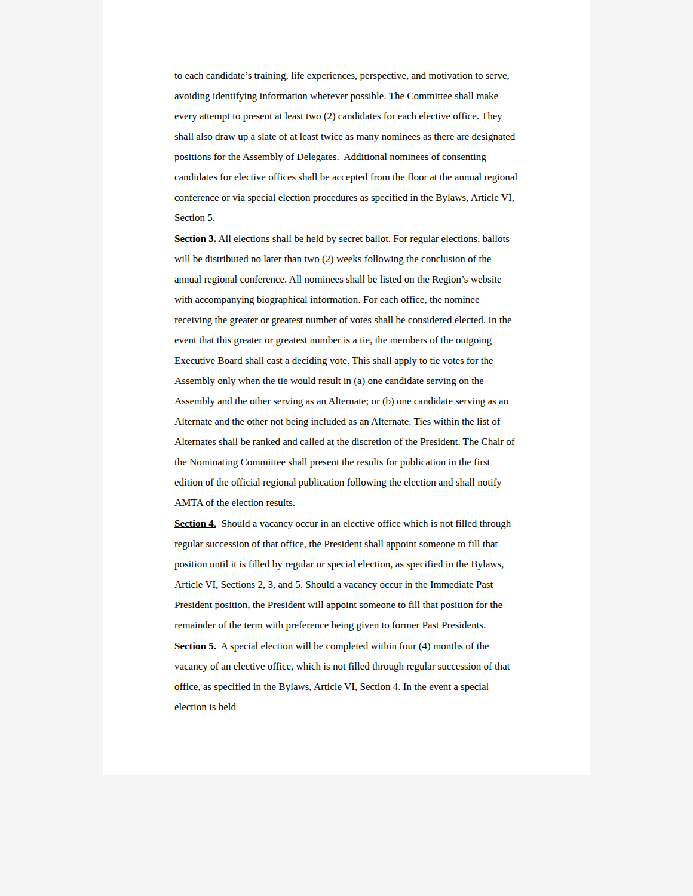to each candidate’s training, life experiences, perspective, and motivation to serve, avoiding identifying information wherever possible. The Committee shall make every attempt to present at least two (2) candidates for each elective office. They shall also draw up a slate of at least twice as many nominees as there are designated positions for the Assembly of Delegates. Additional nominees of consenting candidates for elective offices shall be accepted from the floor at the annual regional conference or via special election procedures as specified in the Bylaws, Article VI, Section 5.
Section 3. All elections shall be held by secret ballot. For regular elections, ballots will be distributed no later than two (2) weeks following the conclusion of the annual regional conference. All nominees shall be listed on the Region’s website with accompanying biographical information. For each office, the nominee receiving the greater or greatest number of votes shall be considered elected. In the event that this greater or greatest number is a tie, the members of the outgoing Executive Board shall cast a deciding vote. This shall apply to tie votes for the Assembly only when the tie would result in (a) one candidate serving on the Assembly and the other serving as an Alternate; or (b) one candidate serving as an Alternate and the other not being included as an Alternate. Ties within the list of Alternates shall be ranked and called at the discretion of the President. The Chair of the Nominating Committee shall present the results for publication in the first edition of the official regional publication following the election and shall notify AMTA of the election results.
Section 4. Should a vacancy occur in an elective office which is not filled through regular succession of that office, the President shall appoint someone to fill that position until it is filled by regular or special election, as specified in the Bylaws, Article VI, Sections 2, 3, and 5. Should a vacancy occur in the Immediate Past President position, the President will appoint someone to fill that position for the remainder of the term with preference being given to former Past Presidents.
Section 5. A special election will be completed within four (4) months of the vacancy of an elective office, which is not filled through regular succession of that office, as specified in the Bylaws, Article VI, Section 4. In the event a special election is held